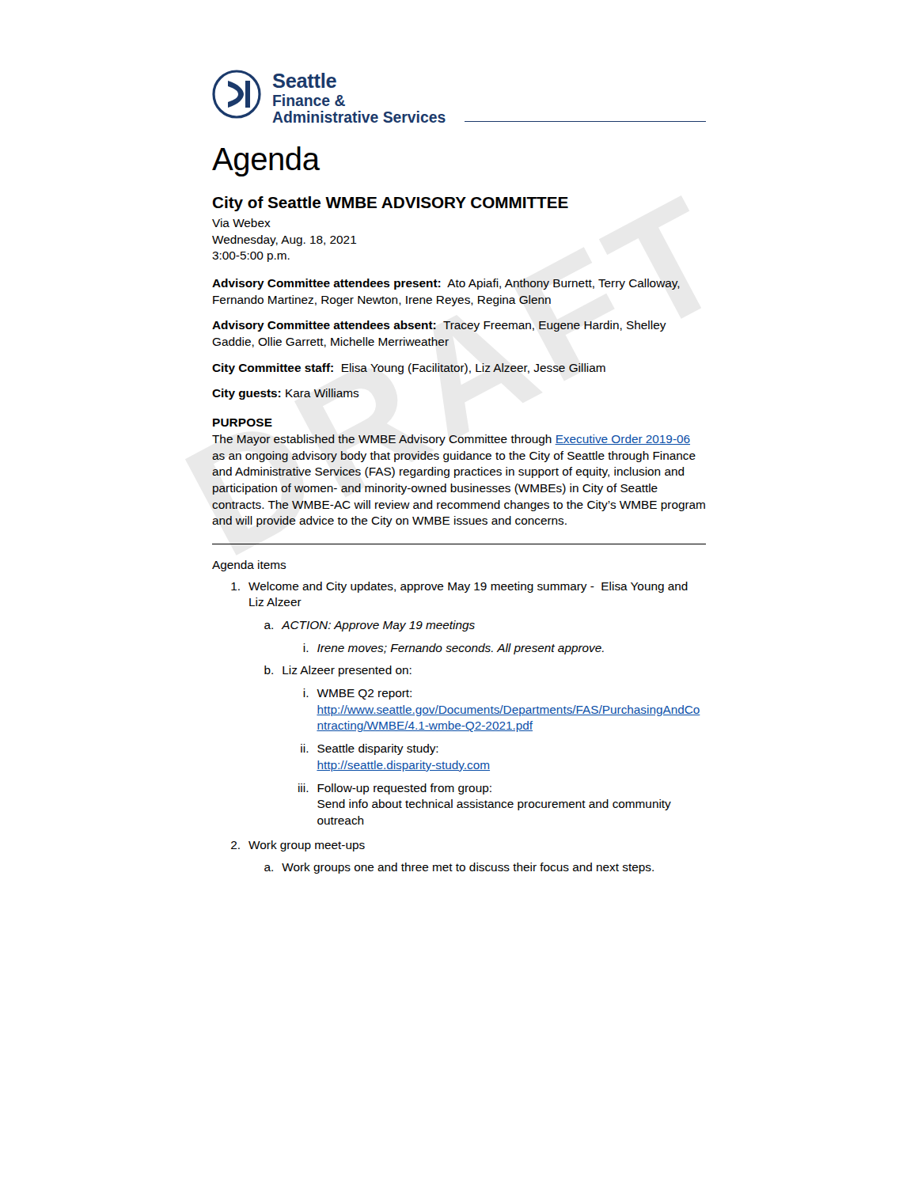DRAFT
Seattle
Finance &
Administrative Services
Agenda
City of Seattle WMBE ADVISORY COMMITTEE
Via Webex
Wednesday, Aug. 18, 2021
3:00-5:00 p.m.
Advisory Committee attendees present: Ato Apiafi, Anthony Burnett, Terry Calloway, Fernando Martinez, Roger Newton, Irene Reyes, Regina Glenn
Advisory Committee attendees absent: Tracey Freeman, Eugene Hardin, Shelley Gaddie, Ollie Garrett, Michelle Merriweather
City Committee staff: Elisa Young (Facilitator), Liz Alzeer, Jesse Gilliam
City guests: Kara Williams
PURPOSE
The Mayor established the WMBE Advisory Committee through Executive Order 2019-06 as an ongoing advisory body that provides guidance to the City of Seattle through Finance and Administrative Services (FAS) regarding practices in support of equity, inclusion and participation of women- and minority-owned businesses (WMBEs) in City of Seattle contracts. The WMBE-AC will review and recommend changes to the City’s WMBE program and will provide advice to the City on WMBE issues and concerns.
Agenda items
Welcome and City updates, approve May 19 meeting summary - Elisa Young and Liz Alzeer
ACTION: Approve May 19 meetings
Irene moves; Fernando seconds. All present approve.
Liz Alzeer presented on:
WMBE Q2 report:
http://www.seattle.gov/Documents/Departments/FAS/PurchasingAndContracting/WMBE/4.1-wmbe-Q2-2021.pdf
Seattle disparity study:
http://seattle.disparity-study.com
Follow-up requested from group:
Send info about technical assistance procurement and community outreach
Work group meet-ups
Work groups one and three met to discuss their focus and next steps.